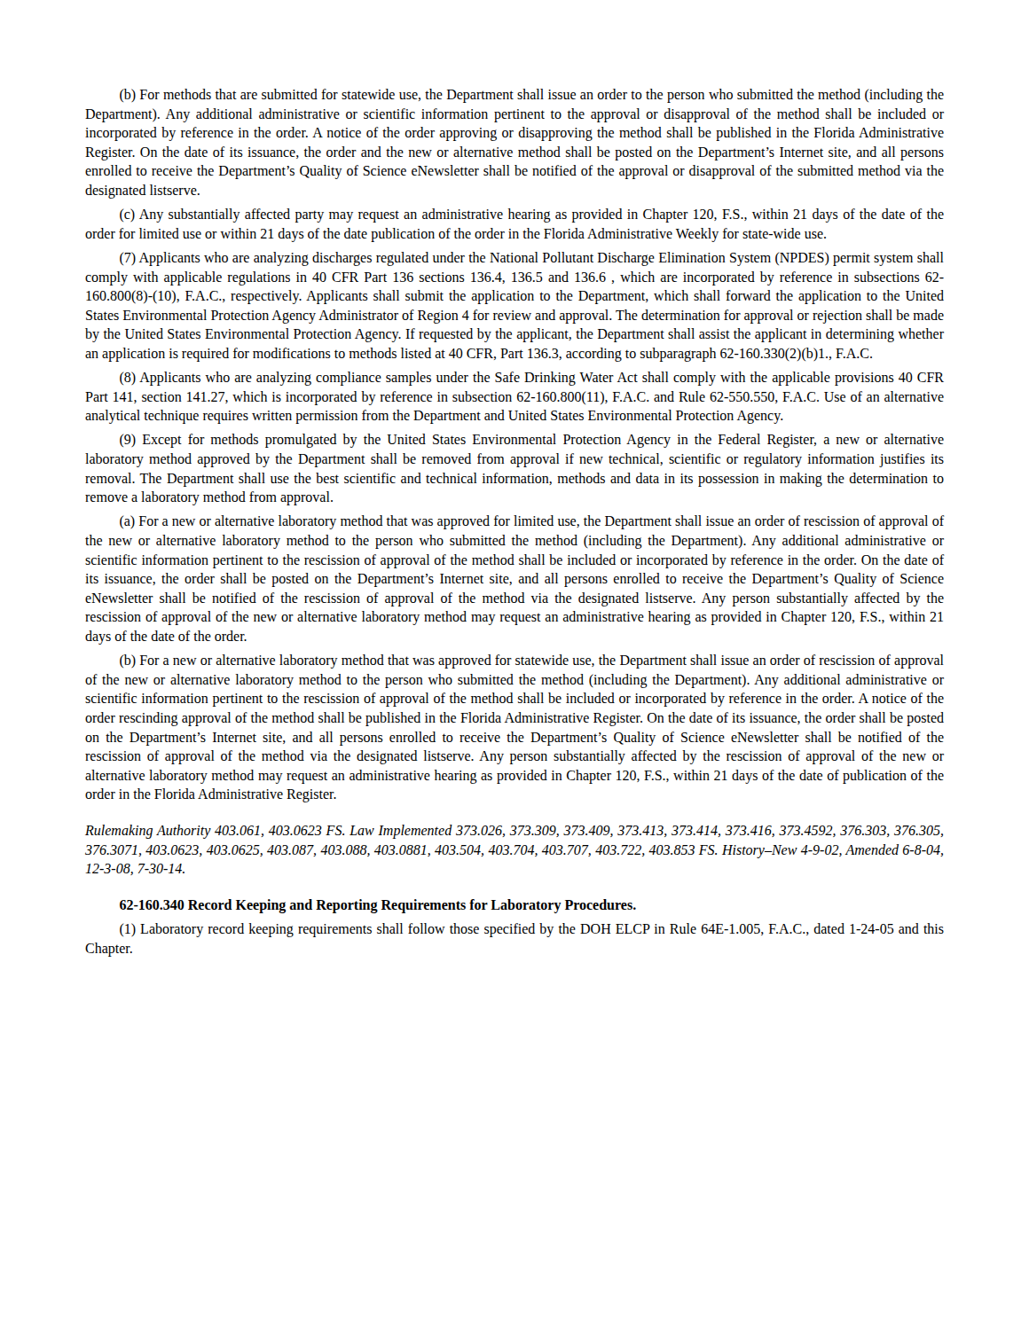(b) For methods that are submitted for statewide use, the Department shall issue an order to the person who submitted the method (including the Department). Any additional administrative or scientific information pertinent to the approval or disapproval of the method shall be included or incorporated by reference in the order. A notice of the order approving or disapproving the method shall be published in the Florida Administrative Register. On the date of its issuance, the order and the new or alternative method shall be posted on the Department’s Internet site, and all persons enrolled to receive the Department’s Quality of Science eNewsletter shall be notified of the approval or disapproval of the submitted method via the designated listserve.
(c) Any substantially affected party may request an administrative hearing as provided in Chapter 120, F.S., within 21 days of the date of the order for limited use or within 21 days of the date publication of the order in the Florida Administrative Weekly for state-wide use.
(7) Applicants who are analyzing discharges regulated under the National Pollutant Discharge Elimination System (NPDES) permit system shall comply with applicable regulations in 40 CFR Part 136 sections 136.4, 136.5 and 136.6 , which are incorporated by reference in subsections 62-160.800(8)-(10), F.A.C., respectively. Applicants shall submit the application to the Department, which shall forward the application to the United States Environmental Protection Agency Administrator of Region 4 for review and approval. The determination for approval or rejection shall be made by the United States Environmental Protection Agency. If requested by the applicant, the Department shall assist the applicant in determining whether an application is required for modifications to methods listed at 40 CFR, Part 136.3, according to subparagraph 62-160.330(2)(b)1., F.A.C.
(8) Applicants who are analyzing compliance samples under the Safe Drinking Water Act shall comply with the applicable provisions 40 CFR Part 141, section 141.27, which is incorporated by reference in subsection 62-160.800(11), F.A.C. and Rule 62-550.550, F.A.C. Use of an alternative analytical technique requires written permission from the Department and United States Environmental Protection Agency.
(9) Except for methods promulgated by the United States Environmental Protection Agency in the Federal Register, a new or alternative laboratory method approved by the Department shall be removed from approval if new technical, scientific or regulatory information justifies its removal. The Department shall use the best scientific and technical information, methods and data in its possession in making the determination to remove a laboratory method from approval.
(a) For a new or alternative laboratory method that was approved for limited use, the Department shall issue an order of rescission of approval of the new or alternative laboratory method to the person who submitted the method (including the Department). Any additional administrative or scientific information pertinent to the rescission of approval of the method shall be included or incorporated by reference in the order. On the date of its issuance, the order shall be posted on the Department’s Internet site, and all persons enrolled to receive the Department’s Quality of Science eNewsletter shall be notified of the rescission of approval of the method via the designated listserve. Any person substantially affected by the rescission of approval of the new or alternative laboratory method may request an administrative hearing as provided in Chapter 120, F.S., within 21 days of the date of the order.
(b) For a new or alternative laboratory method that was approved for statewide use, the Department shall issue an order of rescission of approval of the new or alternative laboratory method to the person who submitted the method (including the Department). Any additional administrative or scientific information pertinent to the rescission of approval of the method shall be included or incorporated by reference in the order. A notice of the order rescinding approval of the method shall be published in the Florida Administrative Register. On the date of its issuance, the order shall be posted on the Department’s Internet site, and all persons enrolled to receive the Department’s Quality of Science eNewsletter shall be notified of the rescission of approval of the method via the designated listserve. Any person substantially affected by the rescission of approval of the new or alternative laboratory method may request an administrative hearing as provided in Chapter 120, F.S., within 21 days of the date of publication of the order in the Florida Administrative Register.
Rulemaking Authority 403.061, 403.0623 FS. Law Implemented 373.026, 373.309, 373.409, 373.413, 373.414, 373.416, 373.4592, 376.303, 376.305, 376.3071, 403.0623, 403.0625, 403.087, 403.088, 403.0881, 403.504, 403.704, 403.707, 403.722, 403.853 FS. History–New 4-9-02, Amended 6-8-04, 12-3-08, 7-30-14.
62-160.340 Record Keeping and Reporting Requirements for Laboratory Procedures.
(1) Laboratory record keeping requirements shall follow those specified by the DOH ELCP in Rule 64E-1.005, F.A.C., dated 1-24-05 and this Chapter.